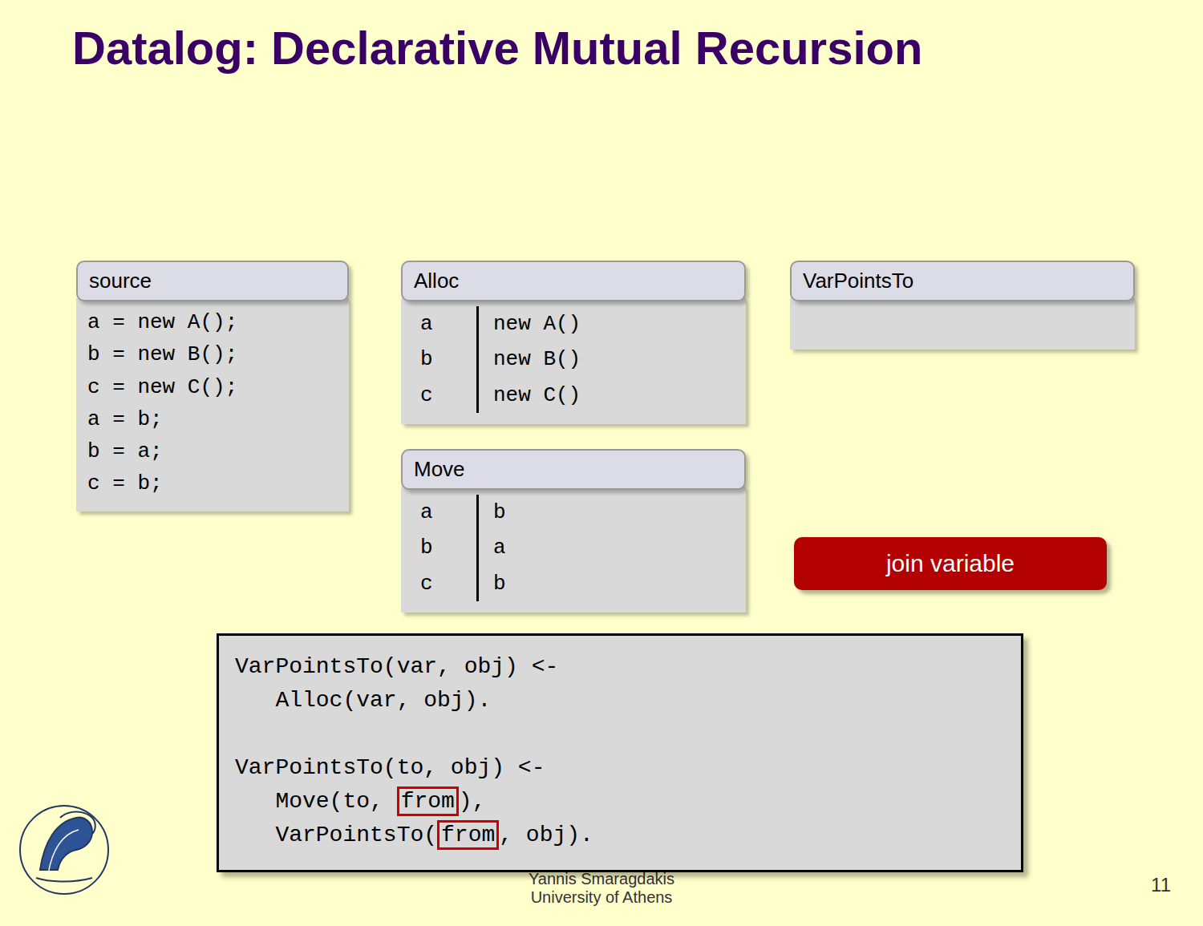Datalog: Declarative Mutual Recursion
source
a = new A(); b = new B(); c = new C(); a = b; b = a; c = b;
Alloc
| a | new A() |
| b | new B() |
| c | new C() |
Move
| a | b |
| b | a |
| c | b |
VarPointsTo
join variable
VarPointsTo(var, obj) <- Alloc(var, obj). VarPointsTo(to, obj) <- Move(to, from), VarPointsTo(from, obj).
Yannis Smaragdakis
University of Athens
11